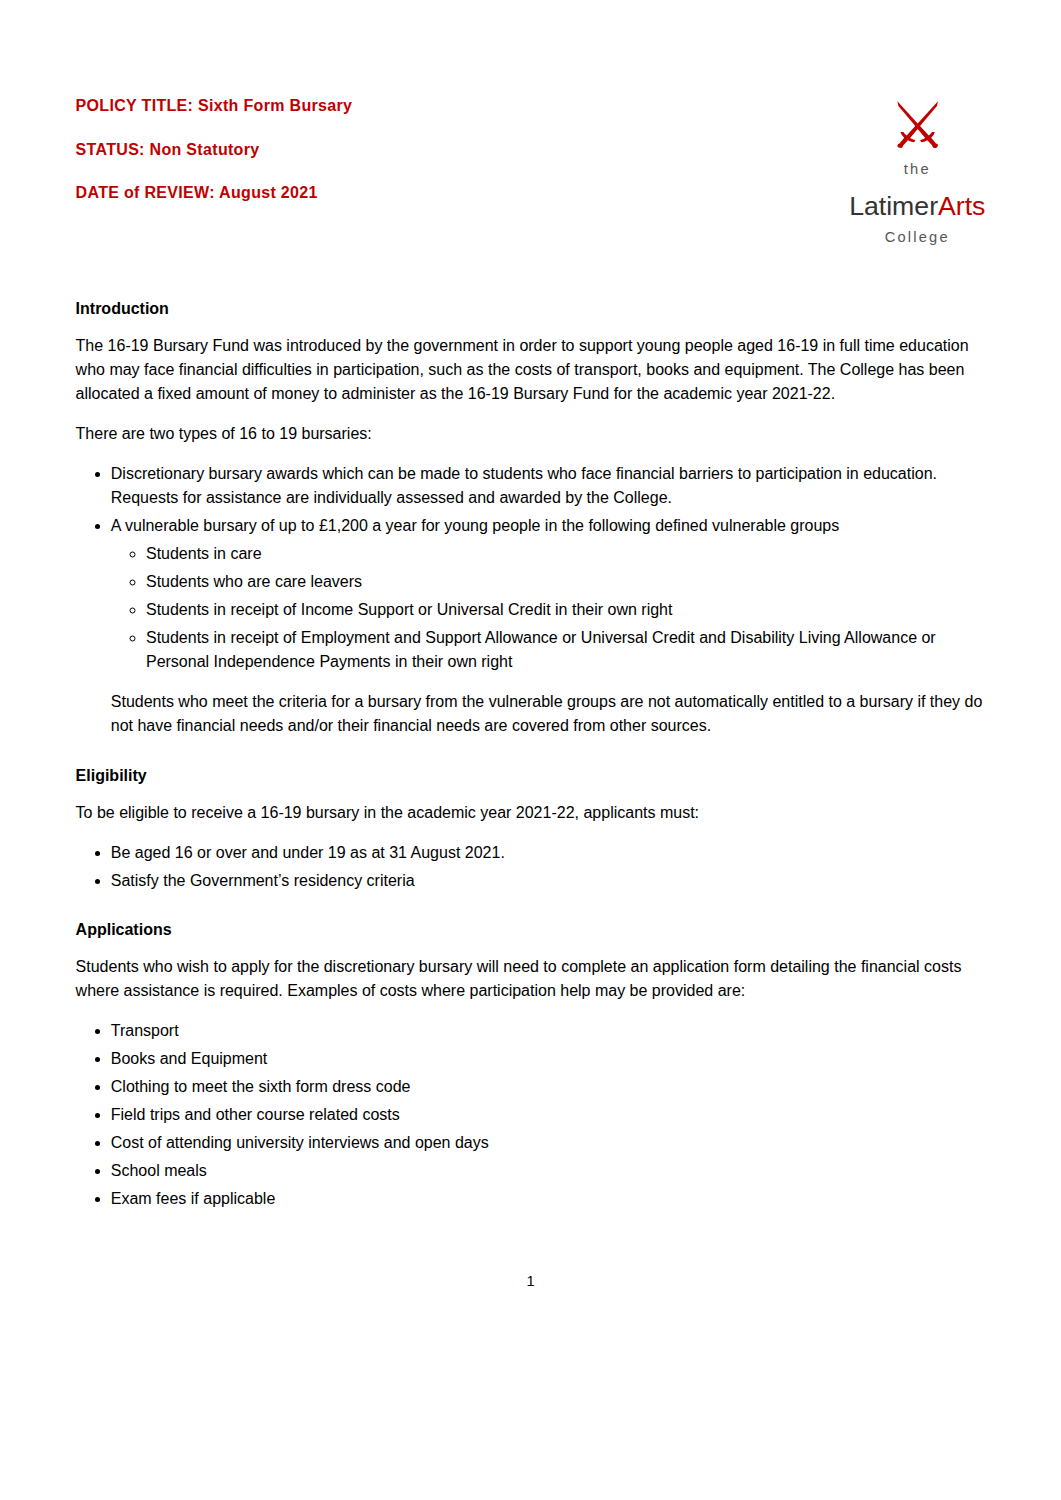POLICY TITLE: Sixth Form Bursary
STATUS: Non Statutory
DATE of REVIEW: August 2021
⚔
the
LatimerArts
College
Introduction
The 16-19 Bursary Fund was introduced by the government in order to support young people aged 16-19 in full time education who may face financial difficulties in participation, such as the costs of transport, books and equipment. The College has been allocated a fixed amount of money to administer as the 16-19 Bursary Fund for the academic year 2021-22.
There are two types of 16 to 19 bursaries:
Discretionary bursary awards which can be made to students who face financial barriers to participation in education. Requests for assistance are individually assessed and awarded by the College.
A vulnerable bursary of up to £1,200 a year for young people in the following defined vulnerable groups
Students in care
Students who are care leavers
Students in receipt of Income Support or Universal Credit in their own right
Students in receipt of Employment and Support Allowance or Universal Credit and Disability Living Allowance or Personal Independence Payments in their own right
Students who meet the criteria for a bursary from the vulnerable groups are not automatically entitled to a bursary if they do not have financial needs and/or their financial needs are covered from other sources.
Eligibility
To be eligible to receive a 16-19 bursary in the academic year 2021-22, applicants must:
Be aged 16 or over and under 19 as at 31 August 2021.
Satisfy the Government’s residency criteria
Applications
Students who wish to apply for the discretionary bursary will need to complete an application form detailing the financial costs where assistance is required. Examples of costs where participation help may be provided are:
Transport
Books and Equipment
Clothing to meet the sixth form dress code
Field trips and other course related costs
Cost of attending university interviews and open days
School meals
Exam fees if applicable
1